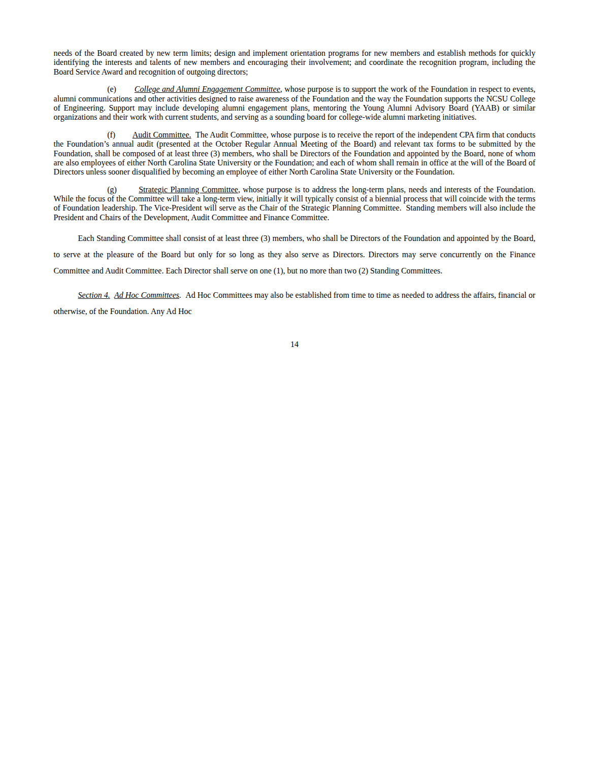needs of the Board created by new term limits; design and implement orientation programs for new members and establish methods for quickly identifying the interests and talents of new members and encouraging their involvement; and coordinate the recognition program, including the Board Service Award and recognition of outgoing directors;
(e) College and Alumni Engagement Committee, whose purpose is to support the work of the Foundation in respect to events, alumni communications and other activities designed to raise awareness of the Foundation and the way the Foundation supports the NCSU College of Engineering. Support may include developing alumni engagement plans, mentoring the Young Alumni Advisory Board (YAAB) or similar organizations and their work with current students, and serving as a sounding board for college-wide alumni marketing initiatives.
(f) Audit Committee. The Audit Committee, whose purpose is to receive the report of the independent CPA firm that conducts the Foundation’s annual audit (presented at the October Regular Annual Meeting of the Board) and relevant tax forms to be submitted by the Foundation, shall be composed of at least three (3) members, who shall be Directors of the Foundation and appointed by the Board, none of whom are also employees of either North Carolina State University or the Foundation; and each of whom shall remain in office at the will of the Board of Directors unless sooner disqualified by becoming an employee of either North Carolina State University or the Foundation.
(g) Strategic Planning Committee, whose purpose is to address the long-term plans, needs and interests of the Foundation. While the focus of the Committee will take a long-term view, initially it will typically consist of a biennial process that will coincide with the terms of Foundation leadership. The Vice-President will serve as the Chair of the Strategic Planning Committee. Standing members will also include the President and Chairs of the Development, Audit Committee and Finance Committee.
Each Standing Committee shall consist of at least three (3) members, who shall be Directors of the Foundation and appointed by the Board, to serve at the pleasure of the Board but only for so long as they also serve as Directors. Directors may serve concurrently on the Finance Committee and Audit Committee. Each Director shall serve on one (1), but no more than two (2) Standing Committees.
Section 4. Ad Hoc Committees. Ad Hoc Committees may also be established from time to time as needed to address the affairs, financial or otherwise, of the Foundation. Any Ad Hoc
14